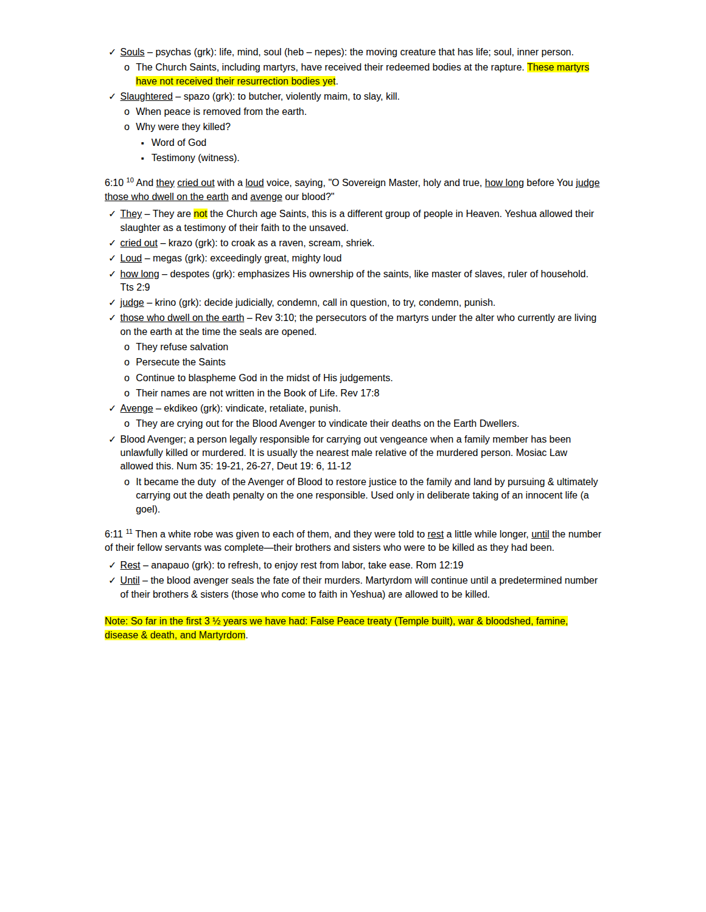Souls – psychas (grk): life, mind, soul (heb – nepes): the moving creature that has life; soul, inner person.
The Church Saints, including martyrs, have received their redeemed bodies at the rapture. These martyrs have not received their resurrection bodies yet.
Slaughtered – spazo (grk): to butcher, violently maim, to slay, kill.
When peace is removed from the earth.
Why were they killed?
Word of God
Testimony (witness).
6:10 10 And they cried out with a loud voice, saying, "O Sovereign Master, holy and true, how long before You judge those who dwell on the earth and avenge our blood?"
They – They are not the Church age Saints, this is a different group of people in Heaven. Yeshua allowed their slaughter as a testimony of their faith to the unsaved.
cried out – krazo (grk): to croak as a raven, scream, shriek.
Loud – megas (grk): exceedingly great, mighty loud
how long – despotes (grk): emphasizes His ownership of the saints, like master of slaves, ruler of household. Tts 2:9
judge – krino (grk): decide judicially, condemn, call in question, to try, condemn, punish.
those who dwell on the earth – Rev 3:10; the persecutors of the martyrs under the alter who currently are living on the earth at the time the seals are opened.
They refuse salvation
Persecute the Saints
Continue to blaspheme God in the midst of His judgements.
Their names are not written in the Book of Life. Rev 17:8
Avenge – ekdikeo (grk): vindicate, retaliate, punish.
They are crying out for the Blood Avenger to vindicate their deaths on the Earth Dwellers.
Blood Avenger; a person legally responsible for carrying out vengeance when a family member has been unlawfully killed or murdered. It is usually the nearest male relative of the murdered person. Mosiac Law allowed this. Num 35: 19-21, 26-27, Deut 19: 6, 11-12
It became the duty of the Avenger of Blood to restore justice to the family and land by pursuing & ultimately carrying out the death penalty on the one responsible. Used only in deliberate taking of an innocent life (a goel).
6:11 11 Then a white robe was given to each of them, and they were told to rest a little while longer, until the number of their fellow servants was complete—their brothers and sisters who were to be killed as they had been.
Rest – anapauo (grk): to refresh, to enjoy rest from labor, take ease. Rom 12:19
Until – the blood avenger seals the fate of their murders. Martyrdom will continue until a predetermined number of their brothers & sisters (those who come to faith in Yeshua) are allowed to be killed.
Note: So far in the first 3 ½ years we have had: False Peace treaty (Temple built), war & bloodshed, famine, disease & death, and Martyrdom.